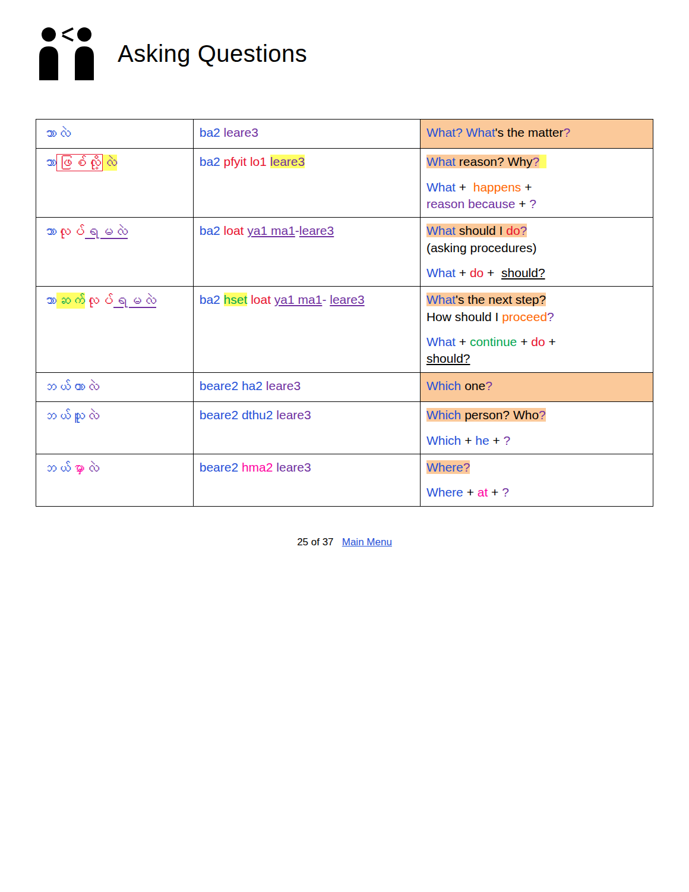Asking Questions
| ဘာလဲ | ba2 leare3 | What? What 's the matter ? |
| ဘာ ဖြစ်လို့ လဲ | ba2 pfyit lo1 leare3 | What reason? Why ? What + happens + reason because + ? |
| ဘာ လုပ် ရမလဲ | ba2 loat ya1 ma1 - leare3 | What should I do ? (asking procedures) What + do + should? |
| ဘာ ဆက် လုပ် ရမလဲ | ba2 hset loat ya1 ma1 - leare3 | What 's the next step? How should I proceed ? What + continue + do + should? |
| ဘယ်ဟာ လဲ | beare2 ha2 leare3 | Which one ? |
| ဘယ်သူ လဲ | beare2 dthu2 leare3 | Which person? Who ? Which + he + ? |
| ဘယ် မှာ လဲ | beare2 hma2 leare3 | Where ? Where + at + ? |
25 of 37 Main Menu